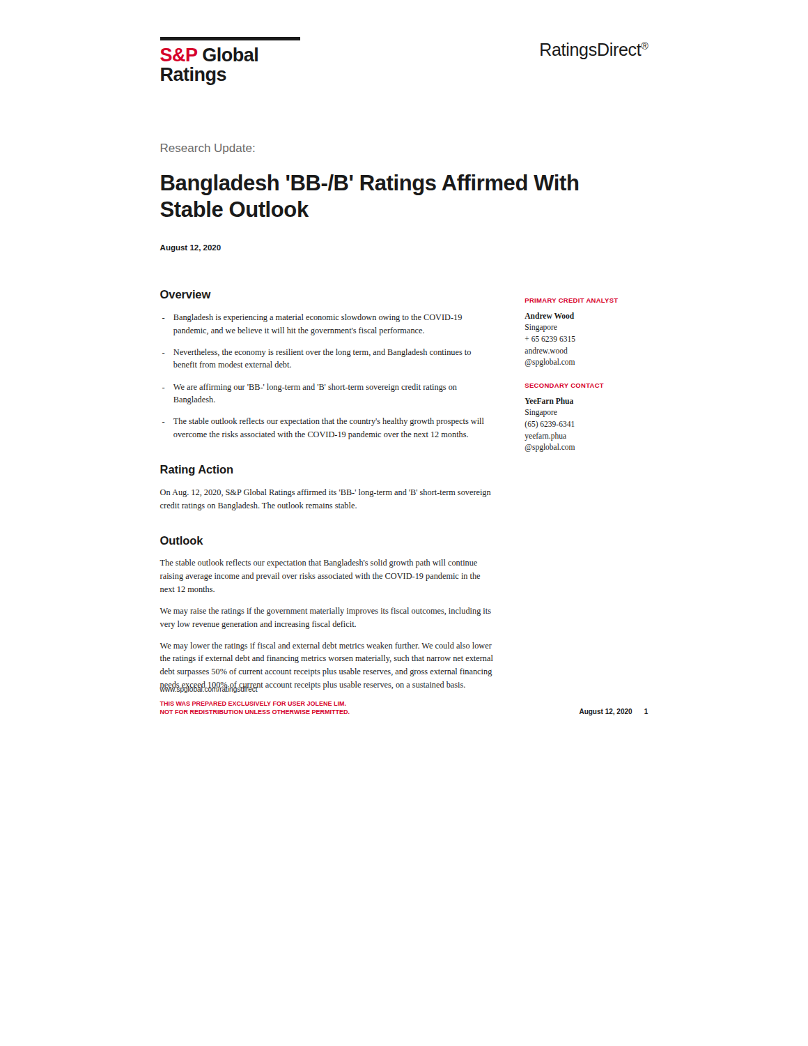S&P Global
Ratings
RatingsDirect®
Research Update:
Bangladesh 'BB-/B' Ratings Affirmed With Stable Outlook
August 12, 2020
Overview
Bangladesh is experiencing a material economic slowdown owing to the COVID-19 pandemic, and we believe it will hit the government's fiscal performance.
Nevertheless, the economy is resilient over the long term, and Bangladesh continues to benefit from modest external debt.
We are affirming our 'BB-' long-term and 'B' short-term sovereign credit ratings on Bangladesh.
The stable outlook reflects our expectation that the country's healthy growth prospects will overcome the risks associated with the COVID-19 pandemic over the next 12 months.
Rating Action
On Aug. 12, 2020, S&P Global Ratings affirmed its 'BB-' long-term and 'B' short-term sovereign credit ratings on Bangladesh. The outlook remains stable.
Outlook
The stable outlook reflects our expectation that Bangladesh's solid growth path will continue raising average income and prevail over risks associated with the COVID-19 pandemic in the next 12 months.
We may raise the ratings if the government materially improves its fiscal outcomes, including its very low revenue generation and increasing fiscal deficit.
We may lower the ratings if fiscal and external debt metrics weaken further. We could also lower the ratings if external debt and financing metrics worsen materially, such that narrow net external debt surpasses 50% of current account receipts plus usable reserves, and gross external financing needs exceed 100% of current account receipts plus usable reserves, on a sustained basis.
PRIMARY CREDIT ANALYST
Andrew Wood
Singapore
+ 65 6239 6315
andrew.wood
@spglobal.com
SECONDARY CONTACT
YeeFarn Phua
Singapore
(65) 6239-6341
yeefarn.phua
@spglobal.com
www.spglobal.com/ratingsdirect
THIS WAS PREPARED EXCLUSIVELY FOR USER JOLENE LIM.
NOT FOR REDISTRIBUTION UNLESS OTHERWISE PERMITTED.
August 12, 20201